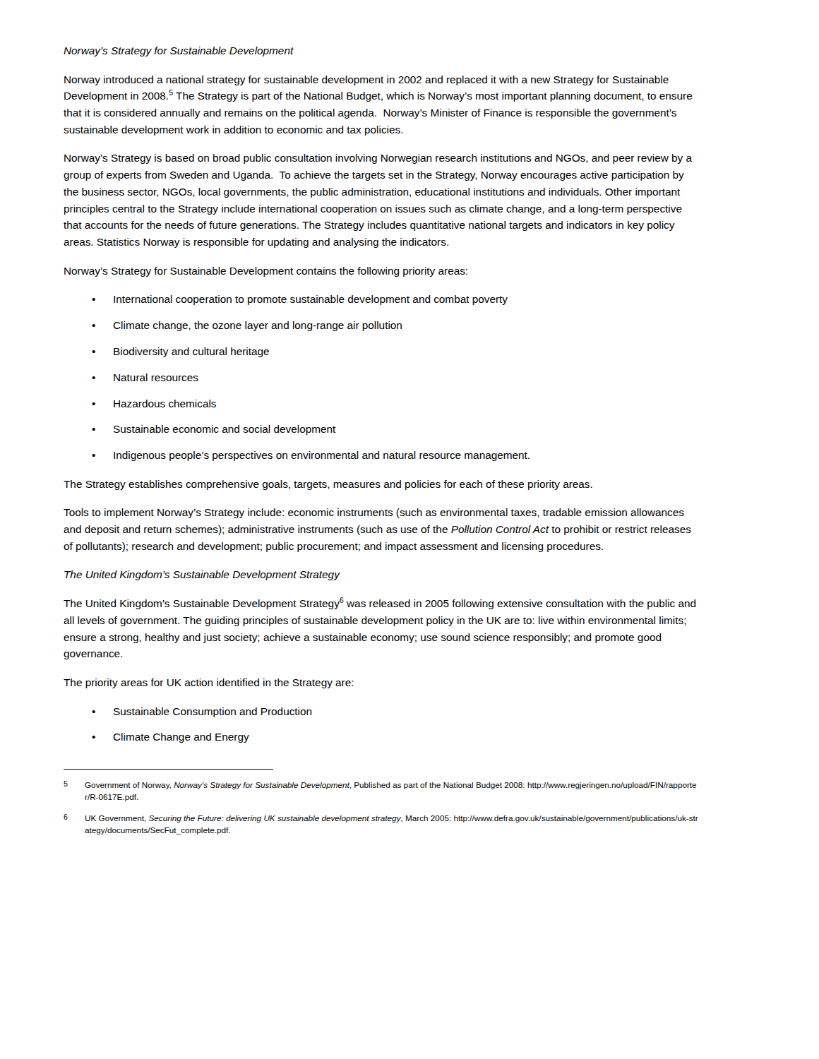Norway’s Strategy for Sustainable Development
Norway introduced a national strategy for sustainable development in 2002 and replaced it with a new Strategy for Sustainable Development in 2008.5 The Strategy is part of the National Budget, which is Norway’s most important planning document, to ensure that it is considered annually and remains on the political agenda. Norway’s Minister of Finance is responsible the government’s sustainable development work in addition to economic and tax policies.
Norway’s Strategy is based on broad public consultation involving Norwegian research institutions and NGOs, and peer review by a group of experts from Sweden and Uganda. To achieve the targets set in the Strategy, Norway encourages active participation by the business sector, NGOs, local governments, the public administration, educational institutions and individuals. Other important principles central to the Strategy include international cooperation on issues such as climate change, and a long-term perspective that accounts for the needs of future generations. The Strategy includes quantitative national targets and indicators in key policy areas. Statistics Norway is responsible for updating and analysing the indicators.
Norway’s Strategy for Sustainable Development contains the following priority areas:
International cooperation to promote sustainable development and combat poverty
Climate change, the ozone layer and long-range air pollution
Biodiversity and cultural heritage
Natural resources
Hazardous chemicals
Sustainable economic and social development
Indigenous people’s perspectives on environmental and natural resource management.
The Strategy establishes comprehensive goals, targets, measures and policies for each of these priority areas.
Tools to implement Norway’s Strategy include: economic instruments (such as environmental taxes, tradable emission allowances and deposit and return schemes); administrative instruments (such as use of the Pollution Control Act to prohibit or restrict releases of pollutants); research and development; public procurement; and impact assessment and licensing procedures.
The United Kingdom’s Sustainable Development Strategy
The United Kingdom’s Sustainable Development Strategy6 was released in 2005 following extensive consultation with the public and all levels of government. The guiding principles of sustainable development policy in the UK are to: live within environmental limits; ensure a strong, healthy and just society; achieve a sustainable economy; use sound science responsibly; and promote good governance.
The priority areas for UK action identified in the Strategy are:
Sustainable Consumption and Production
Climate Change and Energy
5
Government of Norway, Norway’s Strategy for Sustainable Development, Published as part of the National Budget 2008: http://www.regjeringen.no/upload/FIN/rapporter/R-0617E.pdf.
6
UK Government, Securing the Future: delivering UK sustainable development strategy, March 2005: http://www.defra.gov.uk/sustainable/government/publications/uk-strategy/documents/SecFut_complete.pdf.